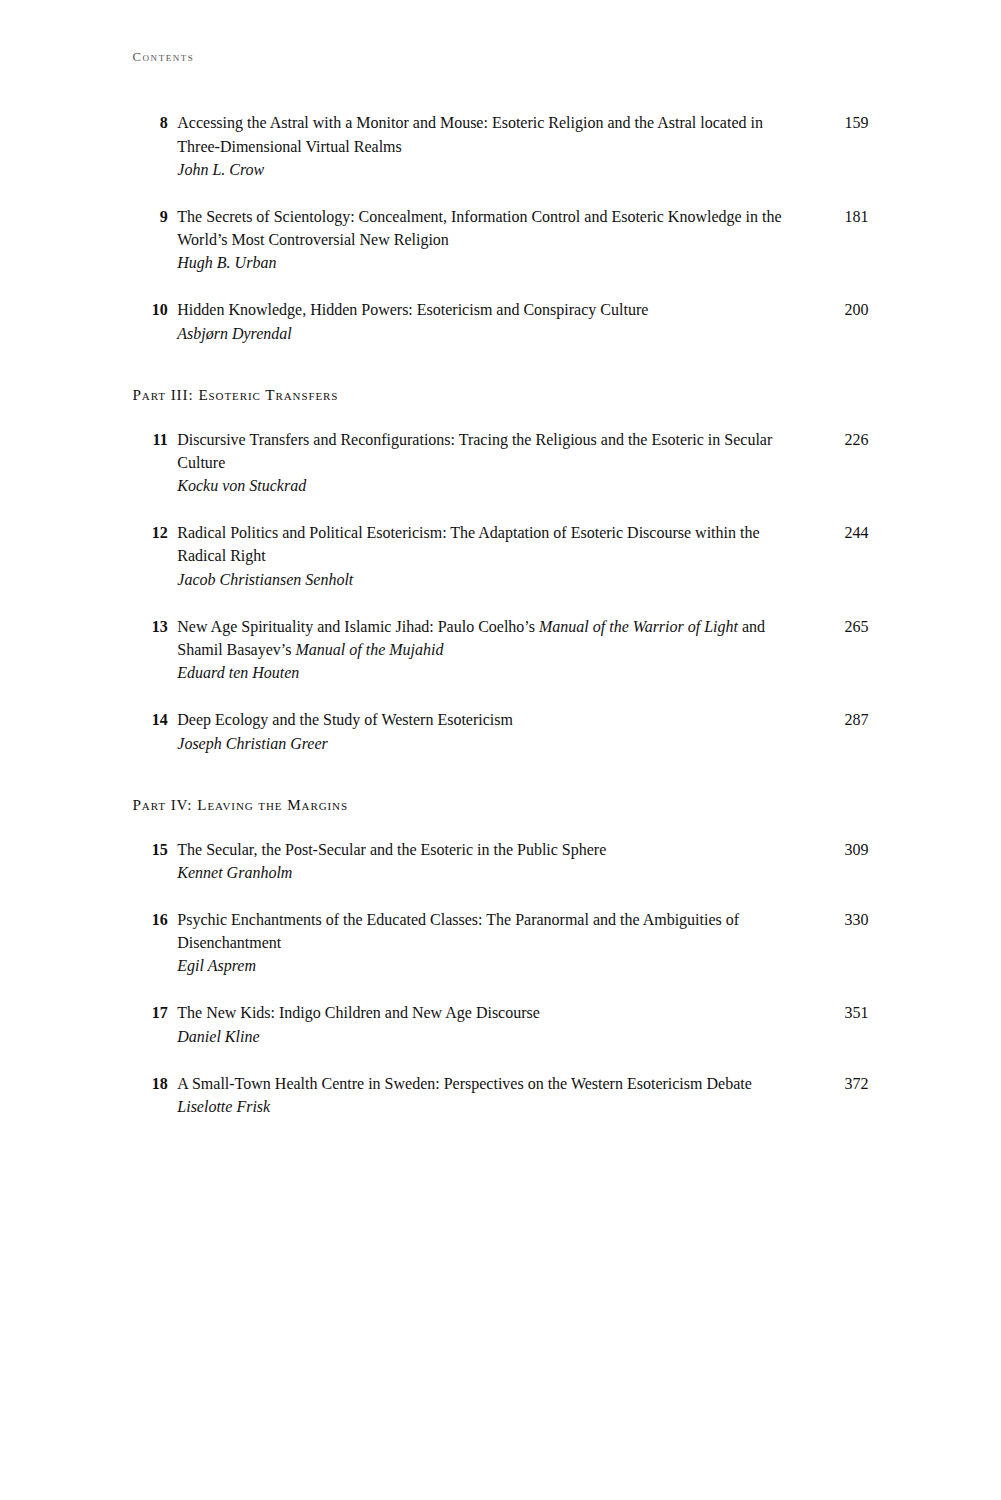Contents
8 Accessing the Astral with a Monitor and Mouse: Esoteric Religion and the Astral located in Three-Dimensional Virtual Realms John L. Crow 159
9 The Secrets of Scientology: Concealment, Information Control and Esoteric Knowledge in the World’s Most Controversial New Religion Hugh B. Urban 181
10 Hidden Knowledge, Hidden Powers: Esotericism and Conspiracy Culture Asbjørn Dyrendal 200
Part III: Esoteric Transfers
11 Discursive Transfers and Reconfigurations: Tracing the Religious and the Esoteric in Secular Culture Kocku von Stuckrad 226
12 Radical Politics and Political Esotericism: The Adaptation of Esoteric Discourse within the Radical Right Jacob Christiansen Senholt 244
13 New Age Spirituality and Islamic Jihad: Paulo Coelho’s Manual of the Warrior of Light and Shamil Basayev’s Manual of the Mujahid Eduard ten Houten 265
14 Deep Ecology and the Study of Western Esotericism Joseph Christian Greer 287
Part IV: Leaving the Margins
15 The Secular, the Post-Secular and the Esoteric in the Public Sphere Kennet Granholm 309
16 Psychic Enchantments of the Educated Classes: The Paranormal and the Ambiguities of Disenchantment Egil Asprem 330
17 The New Kids: Indigo Children and New Age Discourse Daniel Kline 351
18 A Small-Town Health Centre in Sweden: Perspectives on the Western Esotericism Debate Liselotte Frisk 372